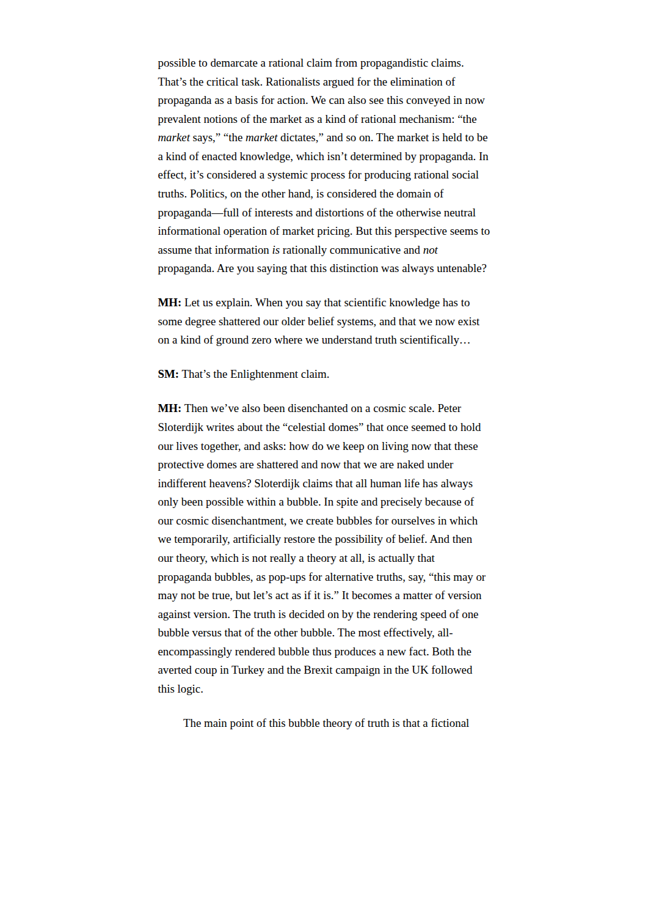possible to demarcate a rational claim from propagandistic claims. That’s the critical task. Rationalists argued for the elimination of propaganda as a basis for action. We can also see this conveyed in now prevalent notions of the market as a kind of rational mechanism: “the market says,” “the market dictates,” and so on. The market is held to be a kind of enacted knowledge, which isn’t determined by propaganda. In effect, it’s considered a systemic process for producing rational social truths. Politics, on the other hand, is considered the domain of propaganda—full of interests and distortions of the otherwise neutral informational operation of market pricing. But this perspective seems to assume that information is rationally communicative and not propaganda. Are you saying that this distinction was always untenable?
MH: Let us explain. When you say that scientific knowledge has to some degree shattered our older belief systems, and that we now exist on a kind of ground zero where we understand truth scientifically…
SM: That’s the Enlightenment claim.
MH: Then we’ve also been disenchanted on a cosmic scale. Peter Sloterdijk writes about the “celestial domes” that once seemed to hold our lives together, and asks: how do we keep on living now that these protective domes are shattered and now that we are naked under indifferent heavens? Sloterdijk claims that all human life has always only been possible within a bubble. In spite and precisely because of our cosmic disenchantment, we create bubbles for ourselves in which we temporarily, artificially restore the possibility of belief. And then our theory, which is not really a theory at all, is actually that propaganda bubbles, as pop-ups for alternative truths, say, “this may or may not be true, but let’s act as if it is.” It becomes a matter of version against version. The truth is decided on by the rendering speed of one bubble versus that of the other bubble. The most effectively, all-encompassingly rendered bubble thus produces a new fact. Both the averted coup in Turkey and the Brexit campaign in the UK followed this logic.
The main point of this bubble theory of truth is that a fictional